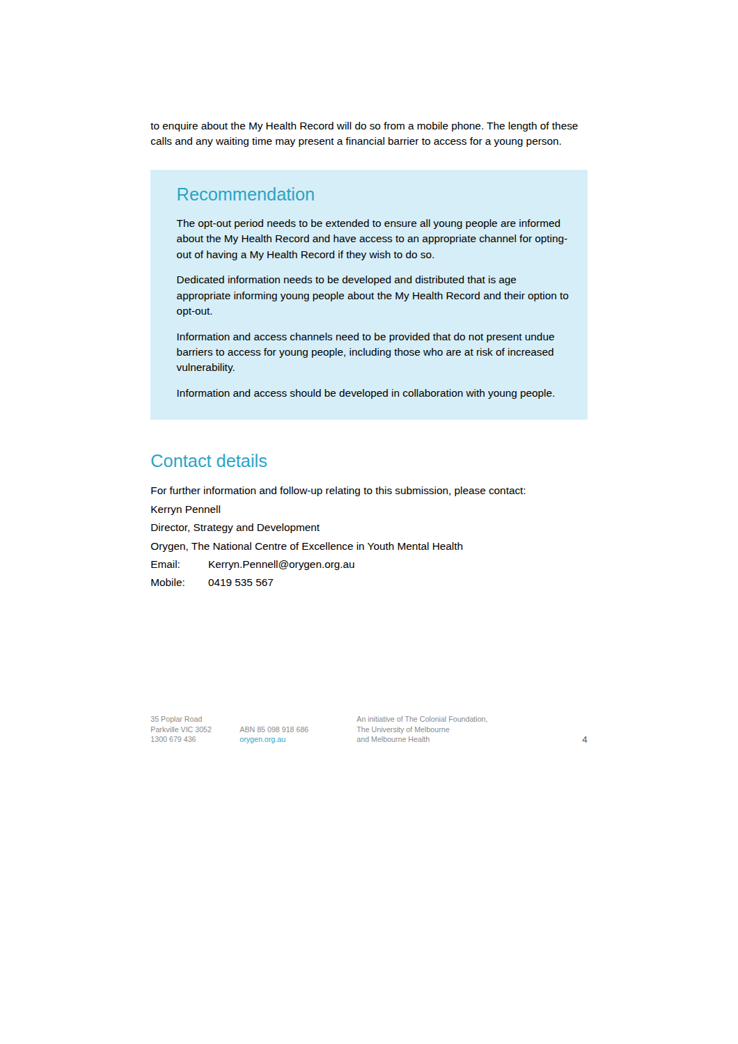to enquire about the My Health Record will do so from a mobile phone. The length of these calls and any waiting time may present a financial barrier to access for a young person.
Recommendation
The opt-out period needs to be extended to ensure all young people are informed about the My Health Record and have access to an appropriate channel for opting-out of having a My Health Record if they wish to do so.
Dedicated information needs to be developed and distributed that is age appropriate informing young people about the My Health Record and their option to opt-out.
Information and access channels need to be provided that do not present undue barriers to access for young people, including those who are at risk of increased vulnerability.
Information and access should be developed in collaboration with young people.
Contact details
For further information and follow-up relating to this submission, please contact:
Kerryn Pennell
Director, Strategy and Development
Orygen, The National Centre of Excellence in Youth Mental Health
Email: Kerryn.Pennell@orygen.org.au
Mobile: 0419 535 567
35 Poplar Road
Parkville VIC 3052
1300 679 436
ABN 85 098 918 686
orygen.org.au
An initiative of The Colonial Foundation,
The University of Melbourne
and Melbourne Health
4